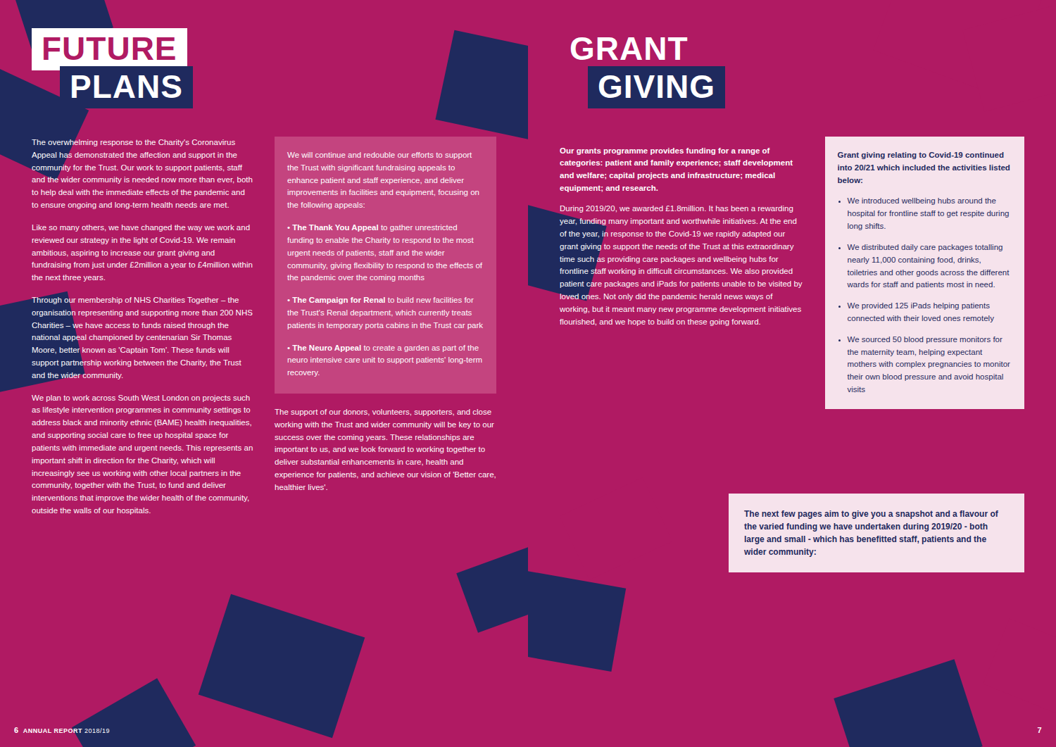FUTURE
PLANS
The overwhelming response to the Charity's Coronavirus Appeal has demonstrated the affection and support in the community for the Trust. Our work to support patients, staff and the wider community is needed now more than ever, both to help deal with the immediate effects of the pandemic and to ensure ongoing and long-term health needs are met.
Like so many others, we have changed the way we work and reviewed our strategy in the light of Covid-19. We remain ambitious, aspiring to increase our grant giving and fundraising from just under £2million a year to £4million within the next three years.
Through our membership of NHS Charities Together – the organisation representing and supporting more than 200 NHS Charities – we have access to funds raised through the national appeal championed by centenarian Sir Thomas Moore, better known as 'Captain Tom'. These funds will support partnership working between the Charity, the Trust and the wider community.
We plan to work across South West London on projects such as lifestyle intervention programmes in community settings to address black and minority ethnic (BAME) health inequalities, and supporting social care to free up hospital space for patients with immediate and urgent needs. This represents an important shift in direction for the Charity, which will increasingly see us working with other local partners in the community, together with the Trust, to fund and deliver interventions that improve the wider health of the community, outside the walls of our hospitals.
We will continue and redouble our efforts to support the Trust with significant fundraising appeals to enhance patient and staff experience, and deliver improvements in facilities and equipment, focusing on the following appeals:
• The Thank You Appeal to gather unrestricted funding to enable the Charity to respond to the most urgent needs of patients, staff and the wider community, giving flexibility to respond to the effects of the pandemic over the coming months
• The Campaign for Renal to build new facilities for the Trust's Renal department, which currently treats patients in temporary porta cabins in the Trust car park
• The Neuro Appeal to create a garden as part of the neuro intensive care unit to support patients' long-term recovery.
The support of our donors, volunteers, supporters, and close working with the Trust and wider community will be key to our success over the coming years. These relationships are important to us, and we look forward to working together to deliver substantial enhancements in care, health and experience for patients, and achieve our vision of 'Better care, healthier lives'.
6 ANNUAL REPORT 2018/19
GRANT
GIVING
Our grants programme provides funding for a range of categories: patient and family experience; staff development and welfare; capital projects and infrastructure; medical equipment; and research.
During 2019/20, we awarded £1.8million. It has been a rewarding year, funding many important and worthwhile initiatives. At the end of the year, in response to the Covid-19 we rapidly adapted our grant giving to support the needs of the Trust at this extraordinary time such as providing care packages and wellbeing hubs for frontline staff working in difficult circumstances. We also provided patient care packages and iPads for patients unable to be visited by loved ones. Not only did the pandemic herald news ways of working, but it meant many new programme development initiatives flourished, and we hope to build on these going forward.
Grant giving relating to Covid-19 continued into 20/21 which included the activities listed below:
We introduced wellbeing hubs around the hospital for frontline staff to get respite during long shifts.
We distributed daily care packages totalling nearly 11,000 containing food, drinks, toiletries and other goods across the different wards for staff and patients most in need.
We provided 125 iPads helping patients connected with their loved ones remotely
We sourced 50 blood pressure monitors for the maternity team, helping expectant mothers with complex pregnancies to monitor their own blood pressure and avoid hospital visits
The next few pages aim to give you a snapshot and a flavour of the varied funding we have undertaken during 2019/20 - both large and small - which has benefitted staff, patients and the wider community:
7